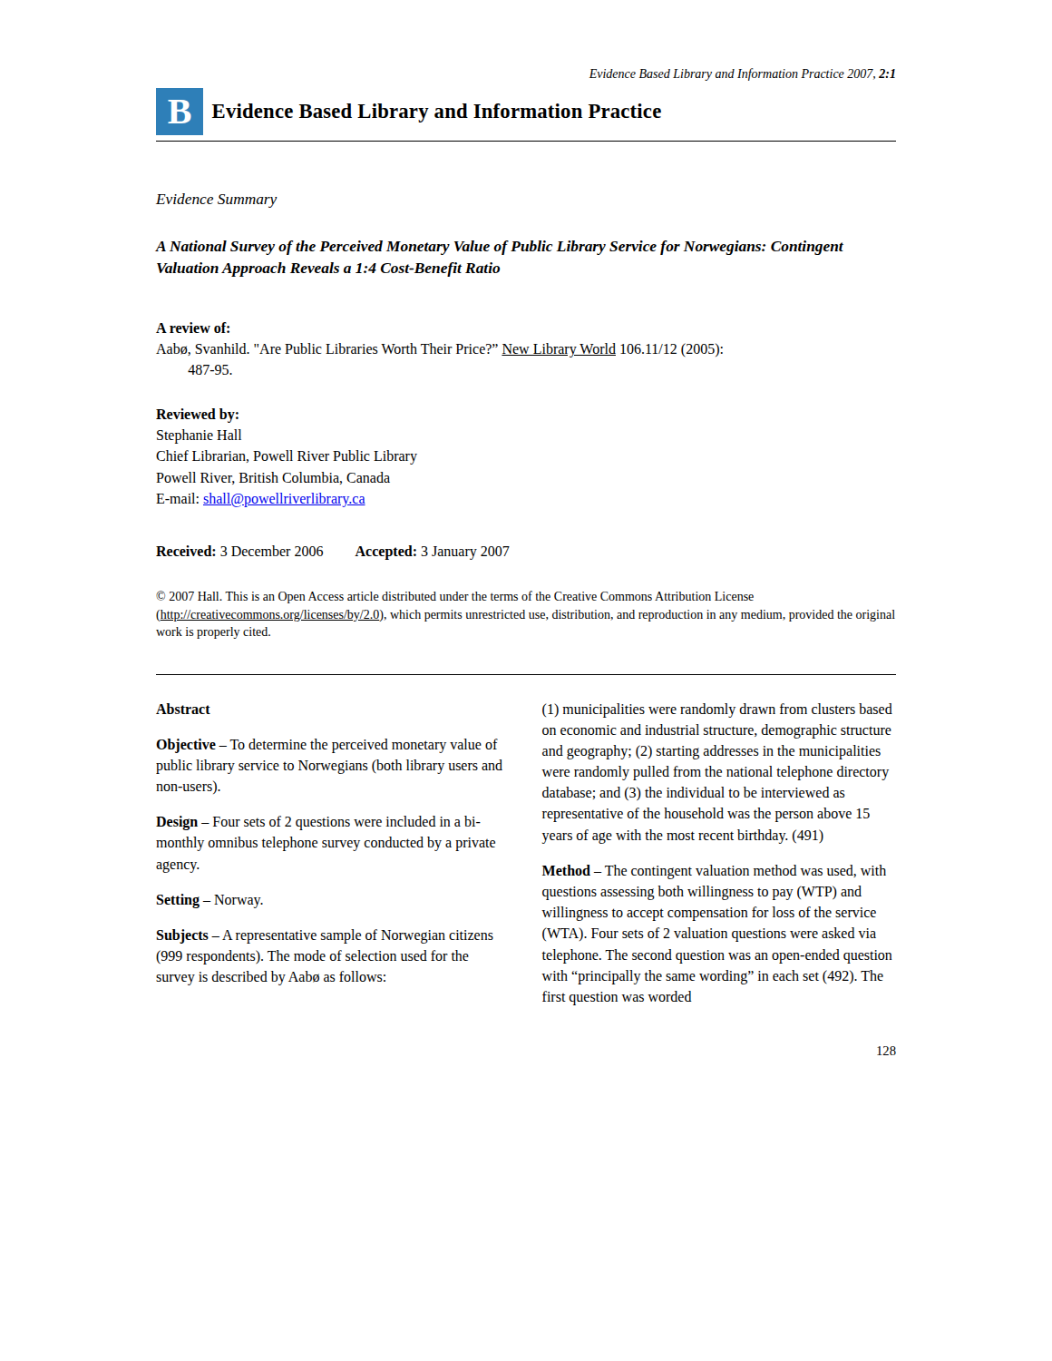Evidence Based Library and Information Practice 2007, 2:1
B
Evidence Based Library and Information Practice
Evidence Summary
A National Survey of the Perceived Monetary Value of Public Library Service for Norwegians: Contingent Valuation Approach Reveals a 1:4 Cost-Benefit Ratio
A review of:
Aabø, Svanhild. "Are Public Libraries Worth Their Price?” New Library World 106.11/12 (2005):
487-95.
Reviewed by:
Stephanie Hall
Chief Librarian, Powell River Public Library
Powell River, British Columbia, Canada
E-mail: shall@powellriverlibrary.ca
Received: 3 December 2006 Accepted: 3 January 2007
© 2007 Hall. This is an Open Access article distributed under the terms of the Creative Commons Attribution License (http://creativecommons.org/licenses/by/2.0), which permits unrestricted use, distribution, and reproduction in any medium, provided the original work is properly cited.
Abstract
Objective – To determine the perceived monetary value of public library service to Norwegians (both library users and non-users).
Design – Four sets of 2 questions were included in a bi-monthly omnibus telephone survey conducted by a private agency.
Setting – Norway.
Subjects – A representative sample of Norwegian citizens (999 respondents). The mode of selection used for the survey is described by Aabø as follows:
(1) municipalities were randomly drawn from clusters based on economic and industrial structure, demographic structure and geography; (2) starting addresses in the municipalities were randomly pulled from the national telephone directory database; and (3) the individual to be interviewed as representative of the household was the person above 15 years of age with the most recent birthday. (491)
Method – The contingent valuation method was used, with questions assessing both willingness to pay (WTP) and willingness to accept compensation for loss of the service (WTA). Four sets of 2 valuation questions were asked via telephone. The second question was an open-ended question with “principally the same wording” in each set (492). The first question was worded
128